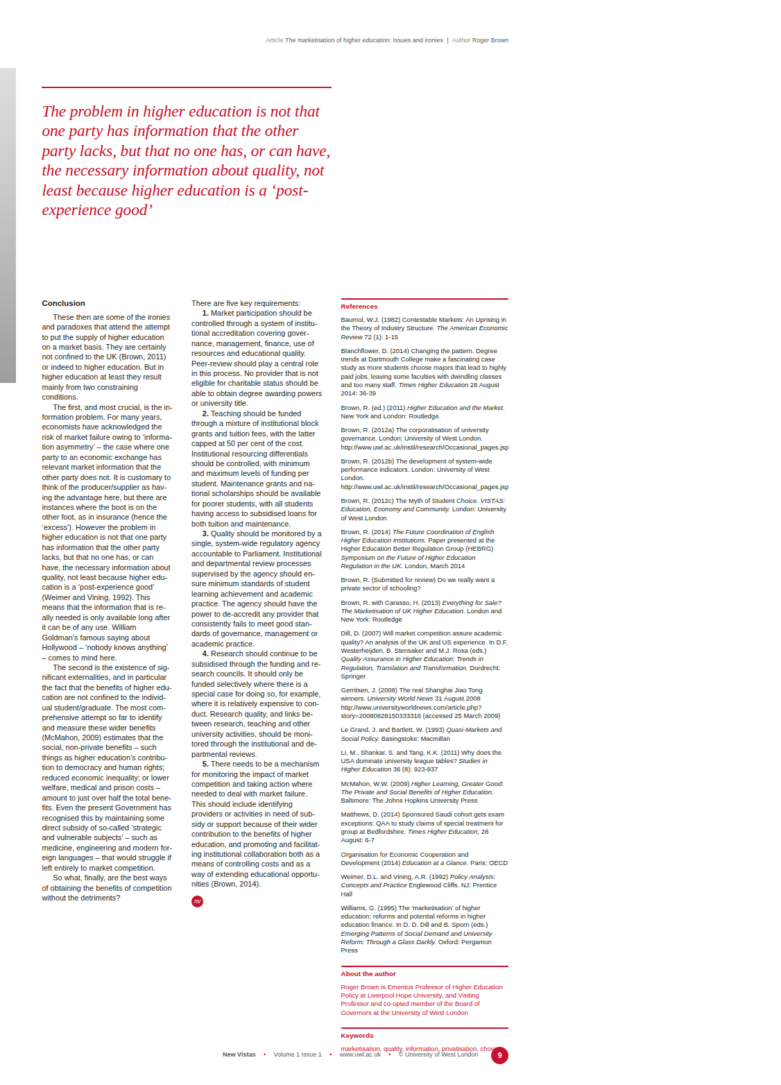Article The marketisation of higher education: Issues and ironies | Author Roger Brown
The problem in higher education is not that one party has information that the other party lacks, but that no one has, or can have, the necessary information about quality, not least because higher education is a ‘post-experience good’
Conclusion
These then are some of the ironies and paradoxes that attend the attempt to put the supply of higher education on a market basis. They are certainly not confined to the UK (Brown, 2011) or indeed to higher education. But in higher education at least they result mainly from two constraining conditions.
The first, and most crucial, is the information problem. For many years, economists have acknowledged the risk of market failure owing to ‘information asymmetry’ – the case where one party to an economic exchange has relevant market information that the other party does not. It is customary to think of the producer/supplier as having the advantage here, but there are instances where the boot is on the other foot, as in insurance (hence the ‘excess’). However the problem in higher education is not that one party has information that the other party lacks, but that no one has, or can have, the necessary information about quality, not least because higher education is a ‘post-experience good’ (Weimer and Vining, 1992). This means that the information that is really needed is only available long after it can be of any use. William Goldman’s famous saying about Hollywood – ‘nobody knows anything’ – comes to mind here.
The second is the existence of significant externalities, and in particular the fact that the benefits of higher education are not confined to the individual student/graduate. The most comprehensive attempt so far to identify and measure these wider benefits (McMahon, 2009) estimates that the social, non-private benefits – such things as higher education’s contribution to democracy and human rights; reduced economic inequality; or lower welfare, medical and prison costs – amount to just over half the total benefits. Even the present Government has recognised this by maintaining some direct subsidy of so-called ‘strategic and vulnerable subjects’ – such as medicine, engineering and modern foreign languages – that would struggle if left entirely to market competition.
So what, finally, are the best ways of obtaining the benefits of competition without the detriments?
There are five key requirements:
1. Market participation should be controlled through a system of institutional accreditation covering governance, management, finance, use of resources and educational quality. Peer-review should play a central role in this process. No provider that is not eligible for charitable status should be able to obtain degree awarding powers or university title.
2. Teaching should be funded through a mixture of institutional block grants and tuition fees, with the latter capped at 50 per cent of the cost. Institutional resourcing differentials should be controlled, with minimum and maximum levels of funding per student. Maintenance grants and national scholarships should be available for poorer students, with all students having access to subsidised loans for both tuition and maintenance.
3. Quality should be monitored by a single, system-wide regulatory agency accountable to Parliament. Institutional and departmental review processes supervised by the agency should ensure minimum standards of student learning achievement and academic practice. The agency should have the power to de-accredit any provider that consistently fails to meet good standards of governance, management or academic practice.
4. Research should continue to be subsidised through the funding and research councils. It should only be funded selectively where there is a special case for doing so, for example, where it is relatively expensive to conduct. Research quality, and links between research, teaching and other university activities, should be monitored through the institutional and departmental reviews.
5. There needs to be a mechanism for monitoring the impact of market competition and taking action where needed to deal with market failure. This should include identifying providers or activities in need of subsidy or support because of their wider contribution to the benefits of higher education, and promoting and facilitating institutional collaboration both as a means of controlling costs and as a way of extending educational opportunities (Brown, 2014).
nv
References
Baumol, W.J. (1982) Contestable Markets: An Uprising in the Theory of Industry Structure. The American Economic Review 72 (1): 1-15
Blanchflower, D. (2014) Changing the pattern. Degree trends at Dartmouth College make a fascinating case study as more students choose majors that lead to highly paid jobs, leaving some faculties with dwindling classes and too many staff. Times Higher Education 28 August 2014: 36-39
Brown, R. (ed.) (2011) Higher Education and the Market. New York and London: Routledge.
Brown, R. (2012a) The corporatisation of university governance. London: University of West London. http://www.uwl.ac.uk/instil/research/Occasional_pages.jsp
Brown, R. (2012b) The development of system-wide performance indicators. London: University of West London. http://www.uwl.ac.uk/instil/research/Occasional_pages.jsp
Brown, R. (2012c) The Myth of Student Choice. VISTAS: Education, Economy and Community. London: University of West London
Brown, R. (2014) The Future Coordination of English Higher Education Institutions. Paper presented at the Higher Education Better Regulation Group (HEBRG) Symposium on the Future of Higher Education Regulation in the UK. London, March 2014
Brown, R. (Submitted for review) Do we really want a private sector of schooling?
Brown, R. with Carasso, H. (2013) Everything for Sale? The Marketisation of UK Higher Education. London and New York: Routledge
Dill, D. (2007) Will market competition assure academic quality? An analysis of the UK and US experience. In D.F. Westerheijden, B. Stensaker and M.J. Rosa (eds.) Quality Assurance in Higher Education: Trends in Regulation, Translation and Transformation. Dordrecht: Springer
Gerritsen, J. (2008) The real Shanghai Jiao Tong winners. University World News 31 August 2008 http://www.universityworldnews.com/article.php?story=20080828150333316 (accessed 25 March 2009)
Le Grand, J. and Bartlett, W. (1993) Quasi-Markets and Social Policy. Basingstoke: Macmillan
Li, M., Shankar, S. and Tang, K.K. (2011) Why does the USA dominate university league tables? Studies in Higher Education 36 (8): 923-937
McMahon, W.W. (2009) Higher Learning, Greater Good: The Private and Social Benefits of Higher Education. Baltimore: The Johns Hopkins University Press
Matthews, D. (2014) Sponsored Saudi cohort gets exam exceptions: QAA to study claims of special treatment for group at Bedfordshire. Times Higher Education, 28 August: 6-7
Organisation for Economic Cooperation and Development (2014) Education at a Glance. Paris: OECD
Weimer, D.L. and Vining, A.R. (1992) Policy Analysis: Concepts and Practice Englewood Cliffs. NJ: Prentice Hall
Williams, G. (1995) The ‘marketisation’ of higher education: reforms and potential reforms in higher education finance. In D. D. Dill and B. Sporn (eds.) Emerging Patterns of Social Demand and University Reform: Through a Glass Darkly. Oxford: Pergamon Press
About the author
Roger Brown is Emeritus Professor of Higher Education Policy at Liverpool Hope University, and Visiting Professor and co-opted member of the Board of Governors at the University of West London
Keywords
marketisation, quality, information, privatisation, choice
New Vistas • Volume 1 Issue 1 • www.uwl.ac.uk • © University of West London 9